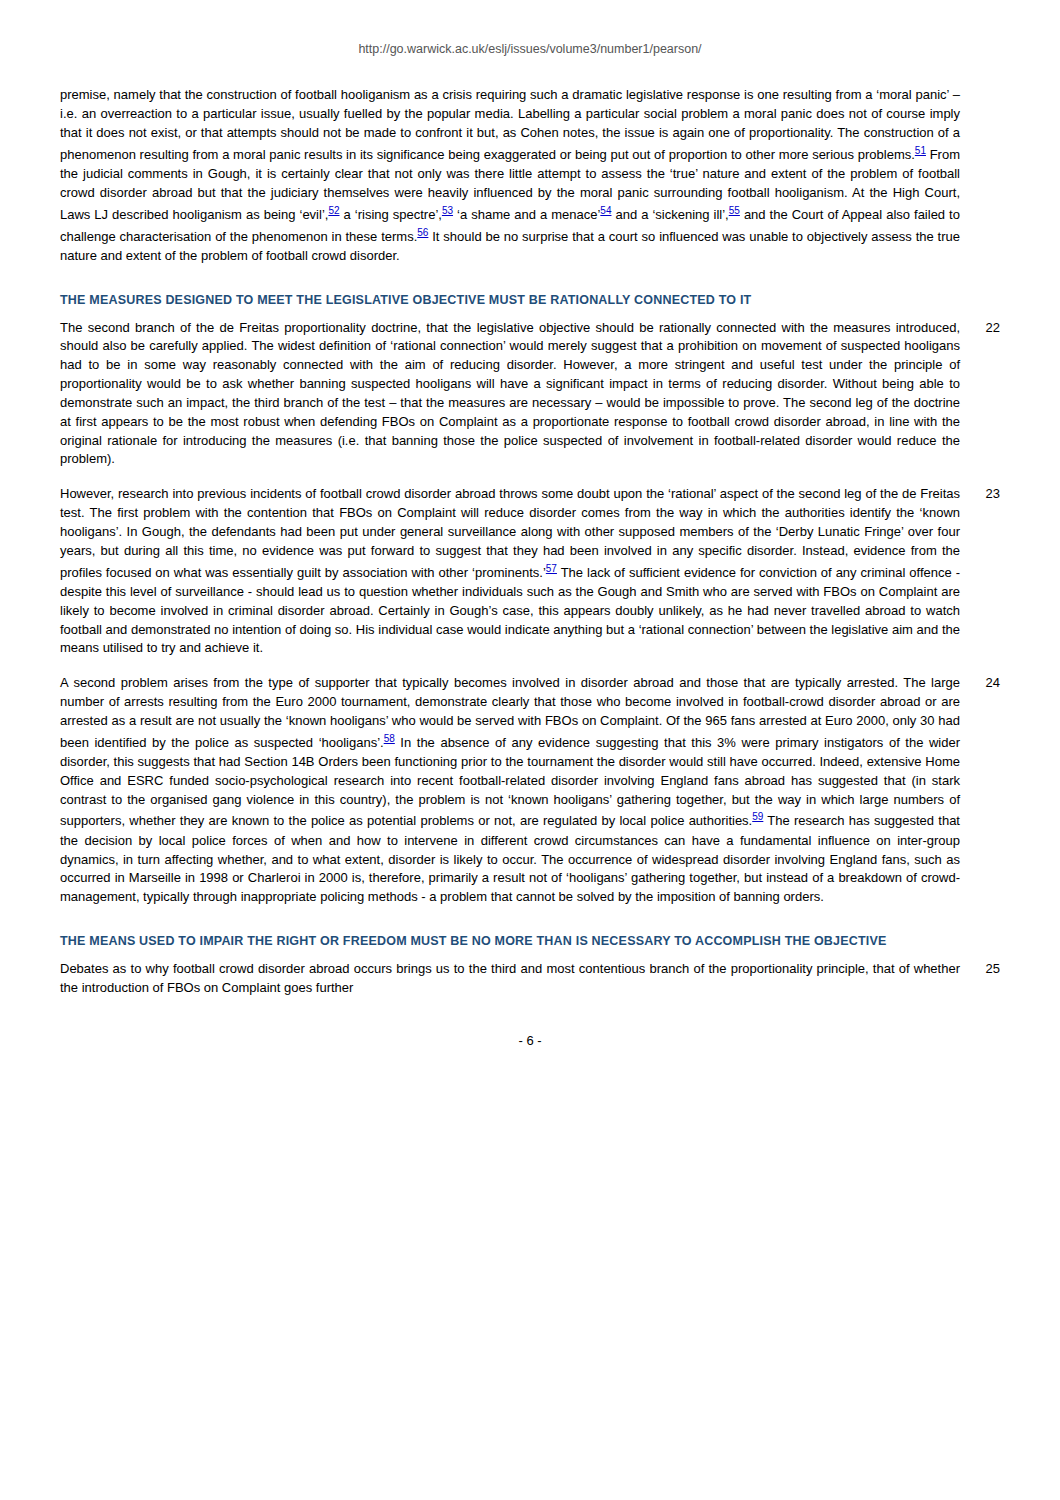http://go.warwick.ac.uk/eslj/issues/volume3/number1/pearson/
premise, namely that the construction of football hooliganism as a crisis requiring such a dramatic legislative response is one resulting from a ‘moral panic’ – i.e. an overreaction to a particular issue, usually fuelled by the popular media. Labelling a particular social problem a moral panic does not of course imply that it does not exist, or that attempts should not be made to confront it but, as Cohen notes, the issue is again one of proportionality. The construction of a phenomenon resulting from a moral panic results in its significance being exaggerated or being put out of proportion to other more serious problems.51 From the judicial comments in Gough, it is certainly clear that not only was there little attempt to assess the ‘true’ nature and extent of the problem of football crowd disorder abroad but that the judiciary themselves were heavily influenced by the moral panic surrounding football hooliganism. At the High Court, Laws LJ described hooliganism as being ‘evil’,52 a ‘rising spectre’,53 ‘a shame and a menace’54 and a ‘sickening ill’,55 and the Court of Appeal also failed to challenge characterisation of the phenomenon in these terms.56 It should be no surprise that a court so influenced was unable to objectively assess the true nature and extent of the problem of football crowd disorder.
The measures designed to meet the legislative objective must be rationally connected to it
22 The second branch of the de Freitas proportionality doctrine, that the legislative objective should be rationally connected with the measures introduced, should also be carefully applied. The widest definition of ‘rational connection’ would merely suggest that a prohibition on movement of suspected hooligans had to be in some way reasonably connected with the aim of reducing disorder. However, a more stringent and useful test under the principle of proportionality would be to ask whether banning suspected hooligans will have a significant impact in terms of reducing disorder. Without being able to demonstrate such an impact, the third branch of the test – that the measures are necessary – would be impossible to prove. The second leg of the doctrine at first appears to be the most robust when defending FBOs on Complaint as a proportionate response to football crowd disorder abroad, in line with the original rationale for introducing the measures (i.e. that banning those the police suspected of involvement in football-related disorder would reduce the problem).
23 However, research into previous incidents of football crowd disorder abroad throws some doubt upon the ‘rational’ aspect of the second leg of the de Freitas test. The first problem with the contention that FBOs on Complaint will reduce disorder comes from the way in which the authorities identify the ‘known hooligans’. In Gough, the defendants had been put under general surveillance along with other supposed members of the ‘Derby Lunatic Fringe’ over four years, but during all this time, no evidence was put forward to suggest that they had been involved in any specific disorder. Instead, evidence from the profiles focused on what was essentially guilt by association with other ‘prominents.’57 The lack of sufficient evidence for conviction of any criminal offence - despite this level of surveillance - should lead us to question whether individuals such as the Gough and Smith who are served with FBOs on Complaint are likely to become involved in criminal disorder abroad. Certainly in Gough’s case, this appears doubly unlikely, as he had never travelled abroad to watch football and demonstrated no intention of doing so. His individual case would indicate anything but a ‘rational connection’ between the legislative aim and the means utilised to try and achieve it.
24 A second problem arises from the type of supporter that typically becomes involved in disorder abroad and those that are typically arrested. The large number of arrests resulting from the Euro 2000 tournament, demonstrate clearly that those who become involved in football-crowd disorder abroad or are arrested as a result are not usually the ‘known hooligans’ who would be served with FBOs on Complaint. Of the 965 fans arrested at Euro 2000, only 30 had been identified by the police as suspected ‘hooligans’.58 In the absence of any evidence suggesting that this 3% were primary instigators of the wider disorder, this suggests that had Section 14B Orders been functioning prior to the tournament the disorder would still have occurred. Indeed, extensive Home Office and ESRC funded socio-psychological research into recent football-related disorder involving England fans abroad has suggested that (in stark contrast to the organised gang violence in this country), the problem is not ‘known hooligans’ gathering together, but the way in which large numbers of supporters, whether they are known to the police as potential problems or not, are regulated by local police authorities.59 The research has suggested that the decision by local police forces of when and how to intervene in different crowd circumstances can have a fundamental influence on inter-group dynamics, in turn affecting whether, and to what extent, disorder is likely to occur. The occurrence of widespread disorder involving England fans, such as occurred in Marseille in 1998 or Charleroi in 2000 is, therefore, primarily a result not of ‘hooligans’ gathering together, but instead of a breakdown of crowd-management, typically through inappropriate policing methods - a problem that cannot be solved by the imposition of banning orders.
The means used to impair the right or freedom must be no more than is necessary to accomplish the objective
25 Debates as to why football crowd disorder abroad occurs brings us to the third and most contentious branch of the proportionality principle, that of whether the introduction of FBOs on Complaint goes further
- 6 -